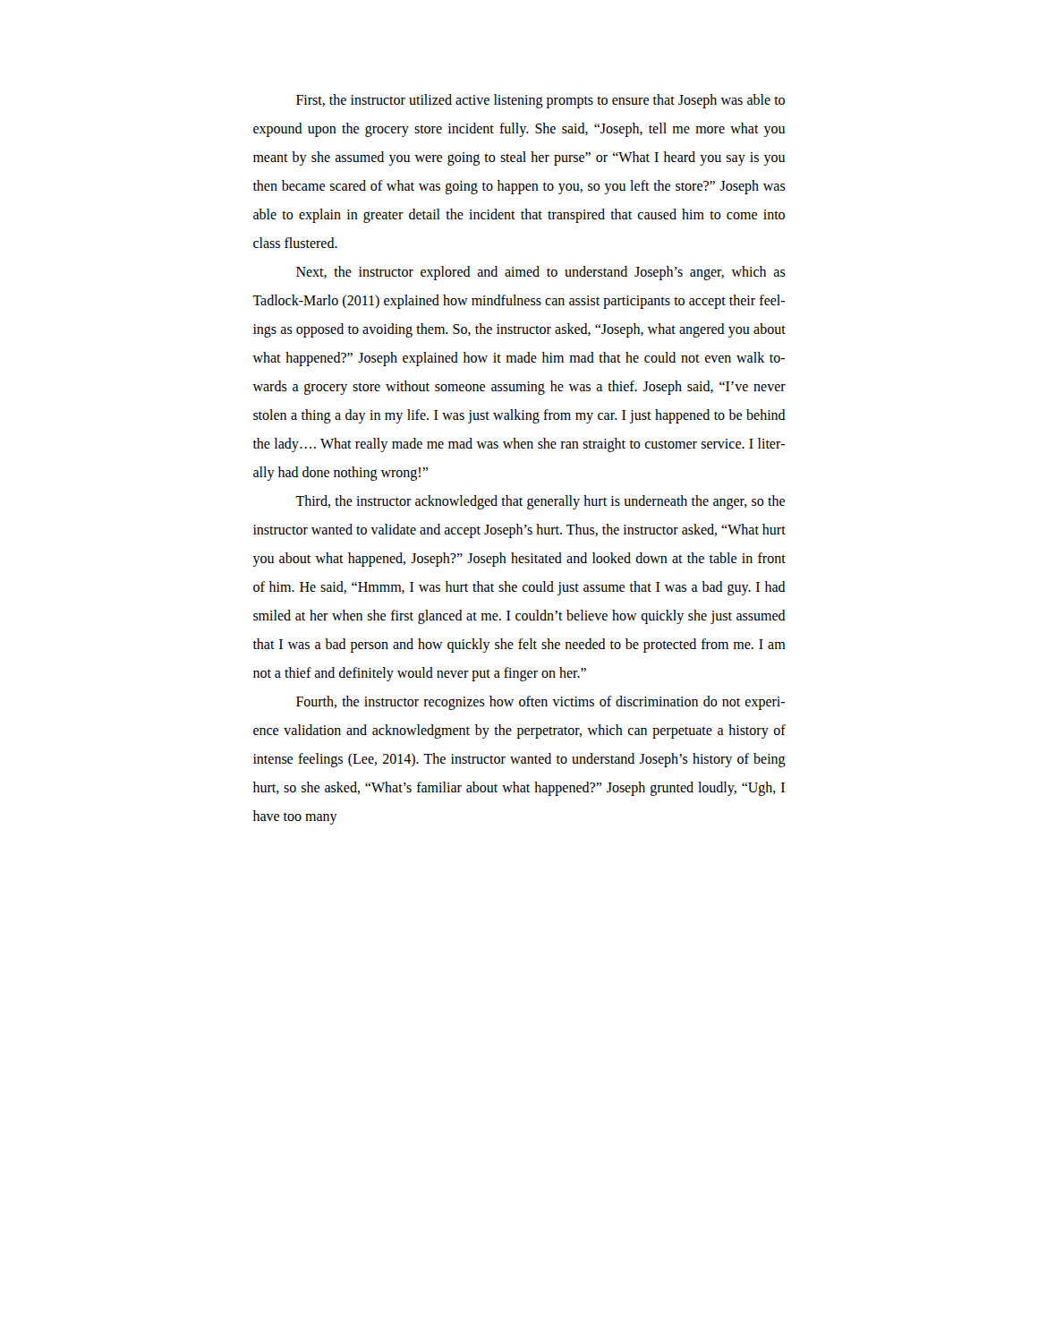First, the instructor utilized active listening prompts to ensure that Joseph was able to expound upon the grocery store incident fully. She said, “Joseph, tell me more what you meant by she assumed you were going to steal her purse” or “What I heard you say is you then became scared of what was going to happen to you, so you left the store?” Joseph was able to explain in greater detail the incident that transpired that caused him to come into class flustered.
Next, the instructor explored and aimed to understand Joseph’s anger, which as Tadlock-Marlo (2011) explained how mindfulness can assist participants to accept their feelings as opposed to avoiding them. So, the instructor asked, “Joseph, what angered you about what happened?” Joseph explained how it made him mad that he could not even walk towards a grocery store without someone assuming he was a thief. Joseph said, “I’ve never stolen a thing a day in my life. I was just walking from my car. I just happened to be behind the lady…. What really made me mad was when she ran straight to customer service. I literally had done nothing wrong!”
Third, the instructor acknowledged that generally hurt is underneath the anger, so the instructor wanted to validate and accept Joseph’s hurt. Thus, the instructor asked, “What hurt you about what happened, Joseph?” Joseph hesitated and looked down at the table in front of him. He said, “Hmmm, I was hurt that she could just assume that I was a bad guy. I had smiled at her when she first glanced at me. I couldn’t believe how quickly she just assumed that I was a bad person and how quickly she felt she needed to be protected from me. I am not a thief and definitely would never put a finger on her.”
Fourth, the instructor recognizes how often victims of discrimination do not experience validation and acknowledgment by the perpetrator, which can perpetuate a history of intense feelings (Lee, 2014). The instructor wanted to understand Joseph’s history of being hurt, so she asked, “What’s familiar about what happened?” Joseph grunted loudly, “Ugh, I have too many